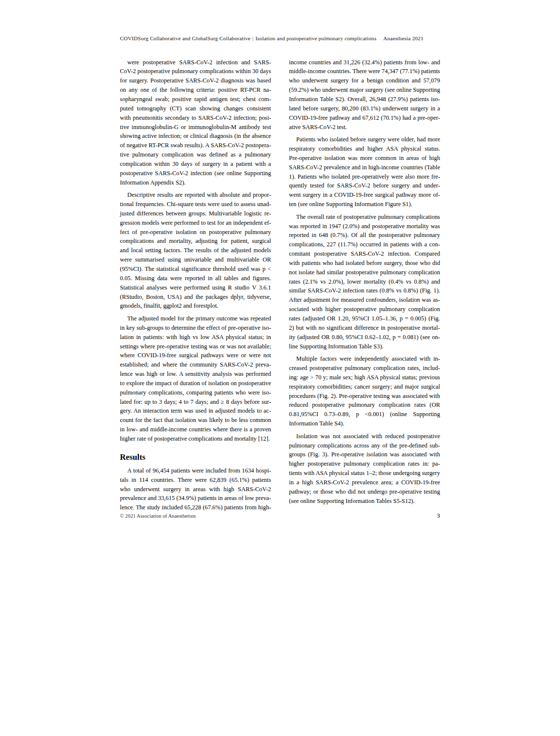COVIDSurg Collaborative and GlobalSurg Collaborative|Isolation and postoperative pulmonary complications Anaesthesia 2021
were postoperative SARS-CoV-2 infection and SARS-CoV-2 postoperative pulmonary complications within 30 days for surgery. Postoperative SARS-CoV-2 diagnosis was based on any one of the following criteria: positive RT-PCR nasopharyngeal swab; positive rapid antigen test; chest computed tomography (CT) scan showing changes consistent with pneumonitis secondary to SARS-CoV-2 infection; positive immunoglobulin-G or immunoglobulin-M antibody test showing active infection; or clinical diagnosis (in the absence of negative RT-PCR swab results). A SARS-CoV-2 postoperative pulmonary complication was defined as a pulmonary complication within 30 days of surgery in a patient with a postoperative SARS-CoV-2 infection (see online Supporting Information Appendix S2).
Descriptive results are reported with absolute and proportional frequencies. Chi-square tests were used to assess unadjusted differences between groups. Multivariable logistic regression models were performed to test for an independent effect of pre-operative isolation on postoperative pulmonary complications and mortality, adjusting for patient, surgical and local setting factors. The results of the adjusted models were summarised using univariable and multivariable OR (95%CI). The statistical significance threshold used was p < 0.05. Missing data were reported in all tables and figures. Statistical analyses were performed using R studio V 3.6.1 (RStudio, Boston, USA) and the packages dplyr, tidyverse, gmodels, finalfit, ggplot2 and forestplot.
The adjusted model for the primary outcome was repeated in key sub-groups to determine the effect of pre-operative isolation in patients: with high vs low ASA physical status; in settings where pre-operative testing was or was not available; where COVID-19-free surgical pathways were or were not established; and where the community SARS-CoV-2 prevalence was high or low. A sensitivity analysis was performed to explore the impact of duration of isolation on postoperative pulmonary complications, comparing patients who were isolated for: up to 3 days; 4 to 7 days; and ≥ 8 days before surgery. An interaction term was used in adjusted models to account for the fact that isolation was likely to be less common in low- and middle-income countries where there is a proven higher rate of postoperative complications and mortality [12].
Results
A total of 96,454 patients were included from 1634 hospitals in 114 countries. There were 62,839 (65.1%) patients who underwent surgery in areas with high SARS-CoV-2 prevalence and 33,615 (34.9%) patients in areas of low prevalence. The study included 65,228 (67.6%) patients from high-income countries and 31,226 (32.4%) patients from low- and middle-income countries. There were 74,347 (77.1%) patients who underwent surgery for a benign condition and 57,079 (59.2%) who underwent major surgery (see online Supporting Information Table S2). Overall, 26,948 (27.9%) patients isolated before surgery, 80,200 (83.1%) underwent surgery in a COVID-19-free pathway and 67,612 (70.1%) had a pre-operative SARS-CoV-2 test.
Patients who isolated before surgery were older, had more respiratory comorbidities and higher ASA physical status. Pre-operative isolation was more common in areas of high SARS-CoV-2 prevalence and in high-income countries (Table 1). Patients who isolated pre-operatively were also more frequently tested for SARS-CoV-2 before surgery and underwent surgery in a COVID-19-free surgical pathway more often (see online Supporting Information Figure S1).
The overall rate of postoperative pulmonary complications was reported in 1947 (2.0%) and postoperative mortality was reported in 648 (0.7%). Of all the postoperative pulmonary complications, 227 (11.7%) occurred in patients with a concomitant postoperative SARS-CoV-2 infection. Compared with patients who had isolated before surgery, those who did not isolate had similar postoperative pulmonary complication rates (2.1% vs 2.0%), lower mortality (0.4% vs 0.8%) and similar SARS-CoV-2 infection rates (0.8% vs 0.8%) (Fig. 1). After adjustment for measured confounders, isolation was associated with higher postoperative pulmonary complication rates (adjusted OR 1.20, 95%CI 1.05–1.36, p = 0.005) (Fig. 2) but with no significant difference in postoperative mortality (adjusted OR 0.80, 95%CI 0.62–1.02, p = 0.081) (see online Supporting Information Table S3).
Multiple factors were independently associated with increased postoperative pulmonary complication rates, including: age > 70 y; male sex; high ASA physical status; previous respiratory comorbidities; cancer surgery; and major surgical procedures (Fig. 2). Pre-operative testing was associated with reduced postoperative pulmonary complication rates (OR 0.81,95%CI 0.73–0.89, p <0.001) (online Supporting Information Table S4).
Isolation was not associated with reduced postoperative pulmonary complications across any of the pre-defined sub-groups (Fig. 3). Pre-operative isolation was associated with higher postoperative pulmonary complication rates in: patients with ASA physical status 1–2; those undergoing surgery in a high SARS-CoV-2 prevalence area; a COVID-19-free pathway; or those who did not undergo pre-operative testing (see online Supporting Information Tables S5-S12).
© 2021 Association of Anaesthetists 3